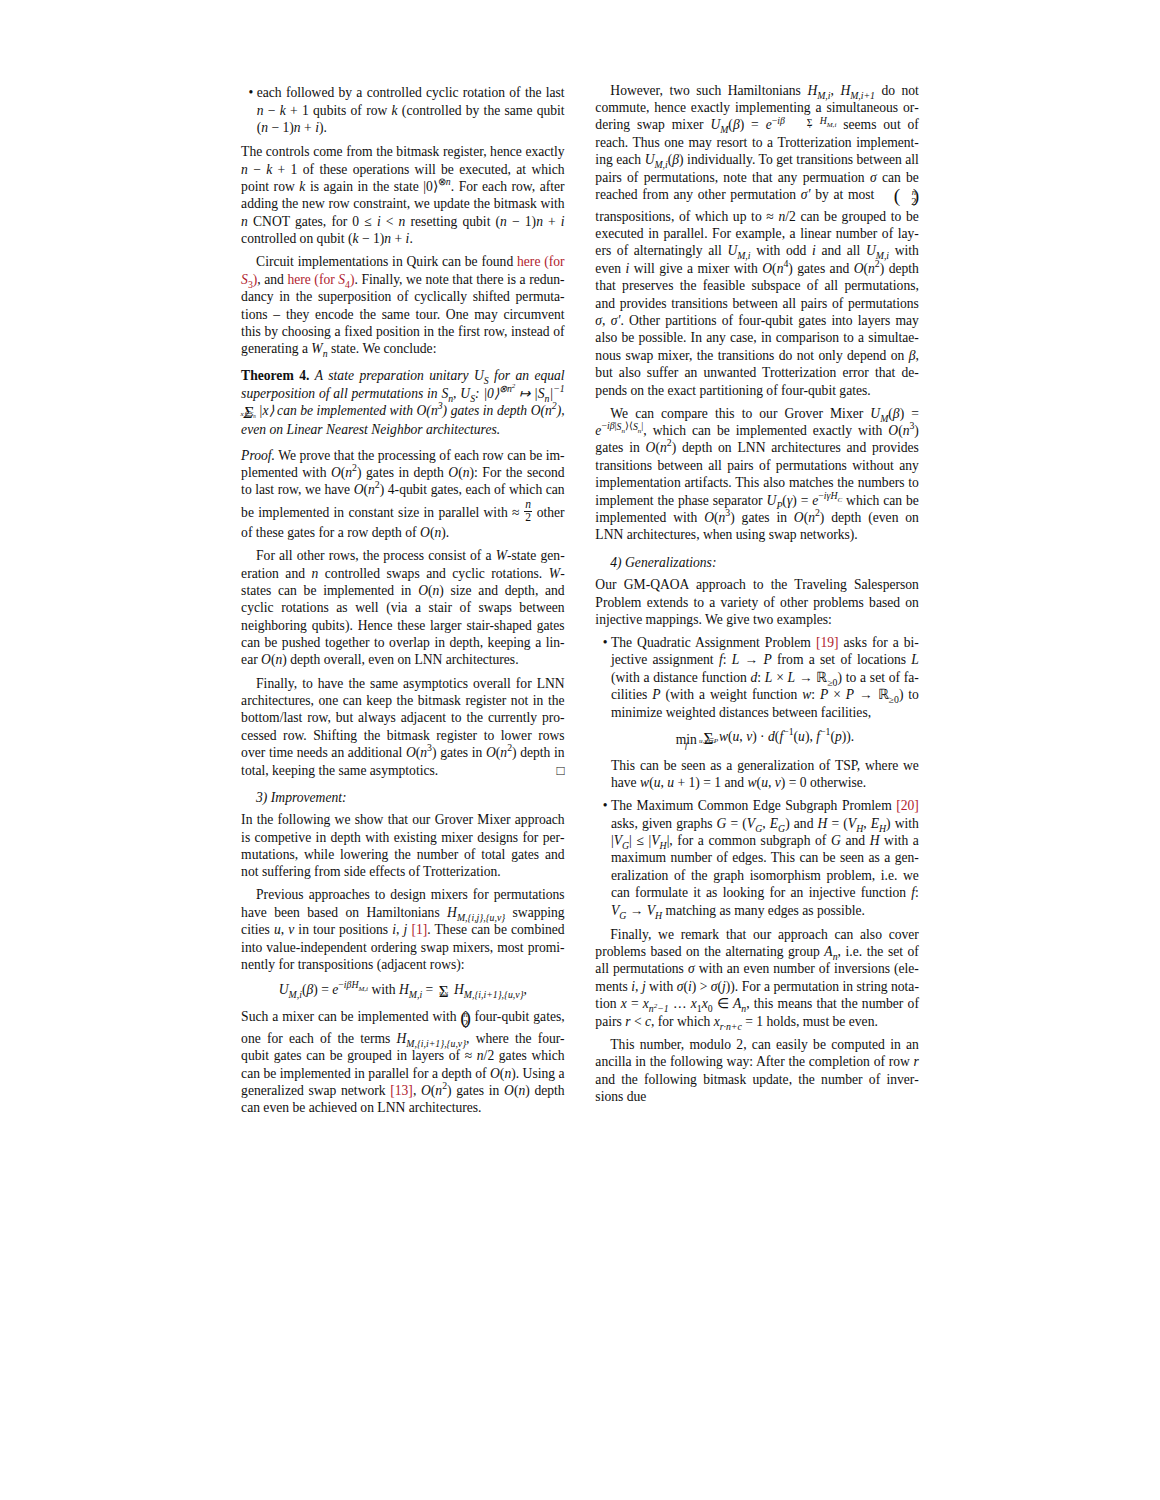each followed by a controlled cyclic rotation of the last n − k + 1 qubits of row k (controlled by the same qubit (n − 1)n + i).
The controls come from the bitmask register, hence exactly n − k + 1 of these operations will be executed, at which point row k is again in the state |0⟩⊗n. For each row, after adding the new row constraint, we update the bitmask with n CNOT gates, for 0 ≤ i < n resetting qubit (n − 1)n + i controlled on qubit (k − 1)n + i.
Circuit implementations in Quirk can be found here (for S3), and here (for S4). Finally, we note that there is a redundancy in the superposition of cyclically shifted permutations – they encode the same tour. One may circumvent this by choosing a fixed position in the first row, instead of generating a Wn state. We conclude:
Theorem 4. A state preparation unitary US for an equal superposition of all permutations in Sn, US: |0⟩⊗n2 ↦ |Sn|−1 Σx∈Sn |x⟩ can be implemented with O(n3) gates in depth O(n2), even on Linear Nearest Neighbor architectures.
Proof. We prove that the processing of each row can be implemented with O(n2) gates in depth O(n): For the second to last row, we have O(n2) 4-qubit gates, each of which can be implemented in constant size in parallel with ≈ n 2 other of these gates for a row depth of O(n).
For all other rows, the process consist of a W-state generation and n controlled swaps and cyclic rotations. W-states can be implemented in O(n) size and depth, and cyclic rotations as well (via a stair of swaps between neighboring qubits). Hence these larger stair-shaped gates can be pushed together to overlap in depth, keeping a linear O(n) depth overall, even on LNN architectures.
Finally, to have the same asymptotics overall for LNN architectures, one can keep the bitmask register not in the bottom/last row, but always adjacent to the currently processed row. Shifting the bitmask register to lower rows over time needs an additional O(n3) gates in O(n2) depth in total, keeping the same asymptotics. □
3) Improvement:
In the following we show that our Grover Mixer approach is competive in depth with existing mixer designs for permutations, while lowering the number of total gates and not suffering from side effects of Trotterization.
Previous approaches to design mixers for permutations have been based on Hamiltonians HM,{i,j},{u,v} swapping cities u, v in tour positions i, j [1]. These can be combined into value-independent ordering swap mixers, most prominently for transpositions (adjacent rows):
UM,i(β) = e−iβHM,i with HM,i = Σu,v HM,{i,i+1},{u,v},
Such a mixer can be implemented with n 2 four-qubit gates, one for each of the terms HM,{i,i+1},{u,v}, where the four-qubit gates can be grouped in layers of ≈ n/2 gates which can be implemented in parallel for a depth of O(n). Using a generalized swap network [13], O(n2) gates in O(n) depth can even be achieved on LNN architectures.
However, two such Hamiltonians HM,i, HM,i+1 do not commute, hence exactly implementing a simultaneous ordering swap mixer UM(β) = e−iβ Σi HM,i seems out of reach. Thus one may resort to a Trotterization implementing each UM,i(β) individually. To get transitions between all pairs of permutations, note that any permuation σ can be reached from any other permutation σ′ by at most n 2 transpositions, of which up to ≈ n/2 can be grouped to be executed in parallel. For example, a linear number of layers of alternatingly all UM,i with odd i and all UM,i with even i will give a mixer with O(n4) gates and O(n2) depth that preserves the feasible subspace of all permutations, and provides transitions between all pairs of permutations σ, σ′. Other partitions of four-qubit gates into layers may also be possible. In any case, in comparison to a simultaenous swap mixer, the transitions do not only depend on β, but also suffer an unwanted Trotterization error that depends on the exact partitioning of four-qubit gates.
We can compare this to our Grover Mixer UM(β) = e−iβ|Sn⟩⟨Sn|, which can be implemented exactly with O(n3) gates in O(n2) depth on LNN architectures and provides transitions between all pairs of permutations without any implementation artifacts. This also matches the numbers to implement the phase separator UP(γ) = e−iγHC which can be implemented with O(n3) gates in O(n2) depth (even on LNN architectures, when using swap networks).
4) Generalizations:
Our GM-QAOA approach to the Traveling Salesperson Problem extends to a variety of other problems based on injective mappings. We give two examples:
The Quadratic Assignment Problem [19] asks for a bijective assignment f: L → P from a set of locations L (with a distance function d: L × L → ℝ≥0) to a set of facilities P (with a weight function w: P × P → ℝ≥0) to minimize weighted distances between facilities,
minf Σu,v∈P w(u, v) · d(f−1(u), f−1(p)).
This can be seen as a generalization of TSP, where we have w(u, u + 1) = 1 and w(u, v) = 0 otherwise.
The Maximum Common Edge Subgraph Promlem [20] asks, given graphs G = (VG, EG) and H = (VH, EH) with |VG| ≤ |VH|, for a common subgraph of G and H with a maximum number of edges. This can be seen as a generalization of the graph isomorphism problem, i.e. we can formulate it as looking for an injective function f: VG → VH matching as many edges as possible.
Finally, we remark that our approach can also cover problems based on the alternating group An, i.e. the set of all permutations σ with an even number of inversions (elements i, j with σ(i) > σ(j)). For a permutation in string notation x = xn2−1 … x1x0 ∈ An, this means that the number of pairs r < c, for which xr·n+c = 1 holds, must be even.
This number, modulo 2, can easily be computed in an ancilla in the following way: After the completion of row r and the following bitmask update, the number of inversions due